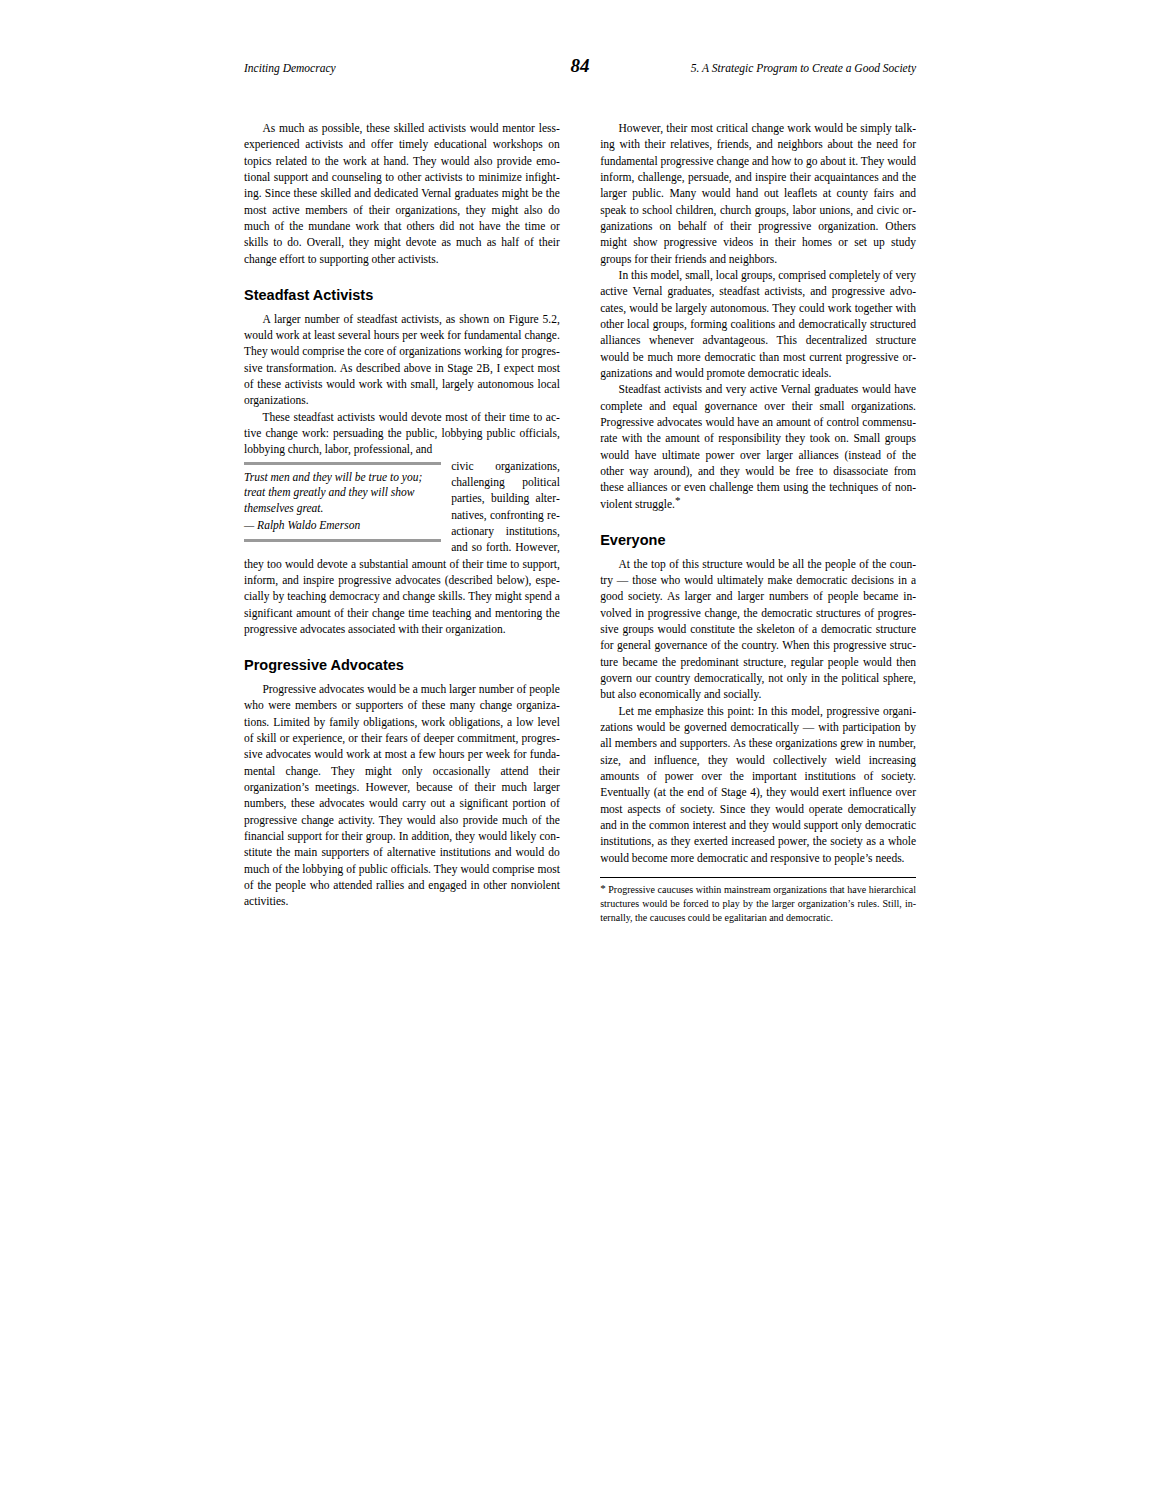Inciting Democracy
84
5. A Strategic Program to Create a Good Society
As much as possible, these skilled activists would mentor less-experienced activists and offer timely educational workshops on topics related to the work at hand. They would also provide emotional support and counseling to other activists to minimize infighting. Since these skilled and dedicated Vernal graduates might be the most active members of their organizations, they might also do much of the mundane work that others did not have the time or skills to do. Overall, they might devote as much as half of their change effort to supporting other activists.
Steadfast Activists
A larger number of steadfast activists, as shown on Figure 5.2, would work at least several hours per week for fundamental change. They would comprise the core of organizations working for progressive transformation. As described above in Stage 2B, I expect most of these activists would work with small, largely autonomous local organizations.
These steadfast activists would devote most of their time to active change work: persuading the public, lobbying public officials, lobbying church, labor, professional, and
Trust men and they will be true to you; treat them greatly and they will show themselves great. — Ralph Waldo Emerson
civic organizations, challenging political parties, building alternatives, confronting reactionary institutions, and so forth. However, they too would devote a substantial amount of their time to support, inform, and inspire progressive advocates (described below), especially by teaching democracy and change skills. They might spend a significant amount of their change time teaching and mentoring the progressive advocates associated with their organization.
Progressive Advocates
Progressive advocates would be a much larger number of people who were members or supporters of these many change organizations. Limited by family obligations, work obligations, a low level of skill or experience, or their fears of deeper commitment, progressive advocates would work at most a few hours per week for fundamental change. They might only occasionally attend their organization’s meetings. However, because of their much larger numbers, these advocates would carry out a significant portion of progressive change activity. They would also provide much of the financial support for their group. In addition, they would likely constitute the main supporters of alternative institutions and would do much of the lobbying of public officials. They would comprise most of the people who attended rallies and engaged in other nonviolent activities.
However, their most critical change work would be simply talking with their relatives, friends, and neighbors about the need for fundamental progressive change and how to go about it. They would inform, challenge, persuade, and inspire their acquaintances and the larger public. Many would hand out leaflets at county fairs and speak to school children, church groups, labor unions, and civic organizations on behalf of their progressive organization. Others might show progressive videos in their homes or set up study groups for their friends and neighbors.
In this model, small, local groups, comprised completely of very active Vernal graduates, steadfast activists, and progressive advocates, would be largely autonomous. They could work together with other local groups, forming coalitions and democratically structured alliances whenever advantageous. This decentralized structure would be much more democratic than most current progressive organizations and would promote democratic ideals.
Steadfast activists and very active Vernal graduates would have complete and equal governance over their small organizations. Progressive advocates would have an amount of control commensurate with the amount of responsibility they took on. Small groups would have ultimate power over larger alliances (instead of the other way around), and they would be free to disassociate from these alliances or even challenge them using the techniques of nonviolent struggle.*
Everyone
At the top of this structure would be all the people of the country — those who would ultimately make democratic decisions in a good society. As larger and larger numbers of people became involved in progressive change, the democratic structures of progressive groups would constitute the skeleton of a democratic structure for general governance of the country. When this progressive structure became the predominant structure, regular people would then govern our country democratically, not only in the political sphere, but also economically and socially.
Let me emphasize this point: In this model, progressive organizations would be governed democratically — with participation by all members and supporters. As these organizations grew in number, size, and influence, they would collectively wield increasing amounts of power over the important institutions of society. Eventually (at the end of Stage 4), they would exert influence over most aspects of society. Since they would operate democratically and in the common interest and they would support only democratic institutions, as they exerted increased power, the society as a whole would become more democratic and responsive to people’s needs.
* Progressive caucuses within mainstream organizations that have hierarchical structures would be forced to play by the larger organization’s rules. Still, internally, the caucuses could be egalitarian and democratic.